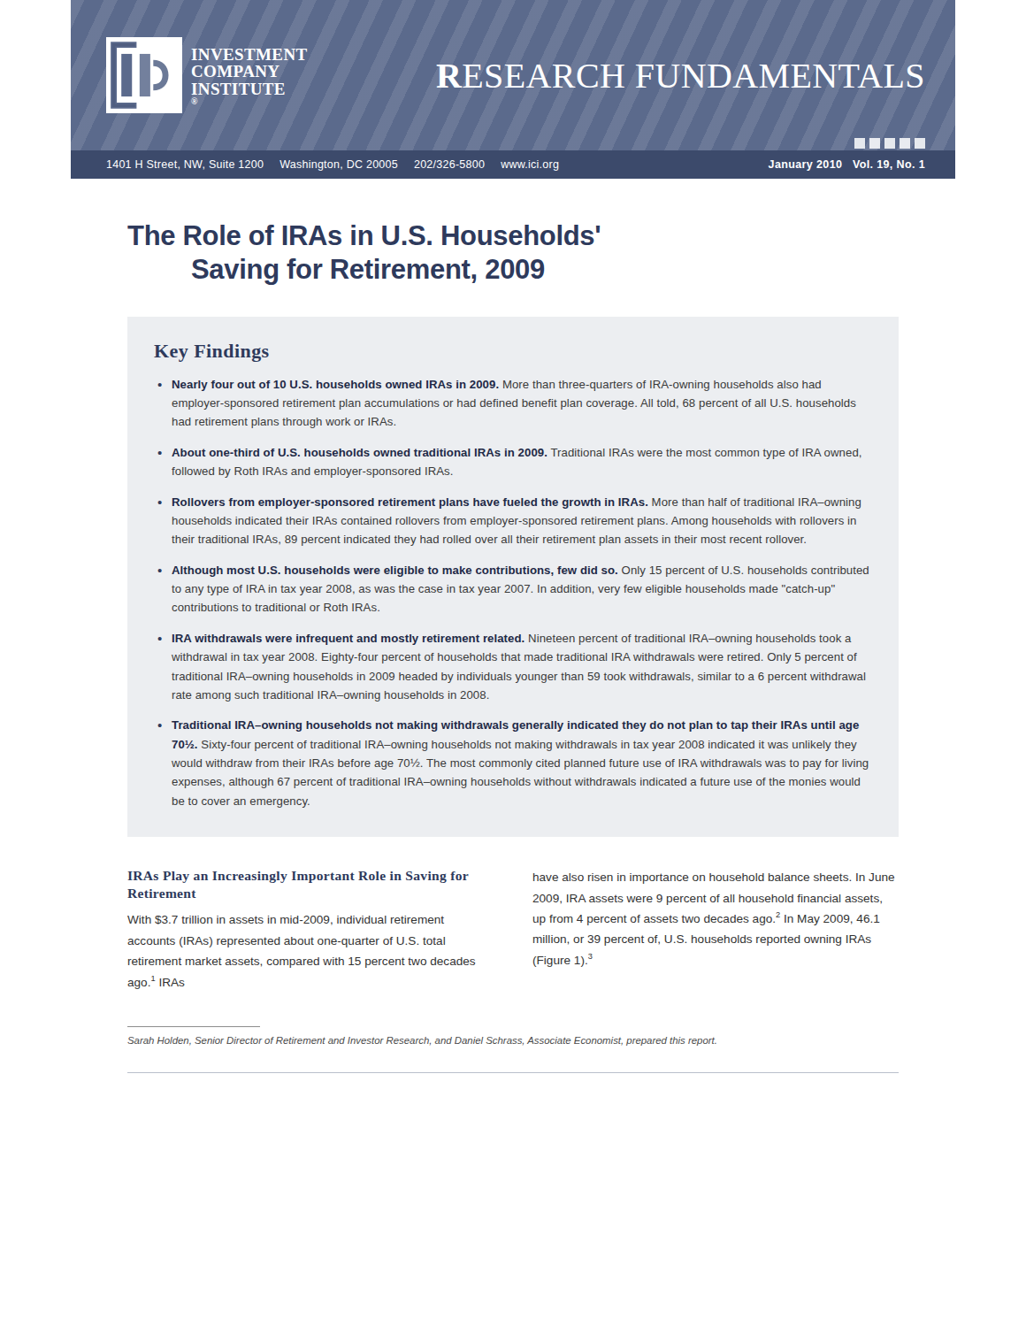Investment Company Institute®
Research fundamentals
1401 H Street, NW, Suite 1200 Washington, DC 20005 202/326-5800 www.ici.org
January 2010 Vol. 19, No. 1
The Role of IRAs in U.S. Households' Saving for Retirement, 2009
Key Findings
Nearly four out of 10 U.S. households owned IRAs in 2009. More than three-quarters of IRA-owning households also had employer-sponsored retirement plan accumulations or had defined benefit plan coverage. All told, 68 percent of all U.S. households had retirement plans through work or IRAs.
About one-third of U.S. households owned traditional IRAs in 2009. Traditional IRAs were the most common type of IRA owned, followed by Roth IRAs and employer-sponsored IRAs.
Rollovers from employer-sponsored retirement plans have fueled the growth in IRAs. More than half of traditional IRA–owning households indicated their IRAs contained rollovers from employer-sponsored retirement plans. Among households with rollovers in their traditional IRAs, 89 percent indicated they had rolled over all their retirement plan assets in their most recent rollover.
Although most U.S. households were eligible to make contributions, few did so. Only 15 percent of U.S. households contributed to any type of IRA in tax year 2008, as was the case in tax year 2007. In addition, very few eligible households made "catch-up" contributions to traditional or Roth IRAs.
IRA withdrawals were infrequent and mostly retirement related. Nineteen percent of traditional IRA–owning households took a withdrawal in tax year 2008. Eighty-four percent of households that made traditional IRA withdrawals were retired. Only 5 percent of traditional IRA–owning households in 2009 headed by individuals younger than 59 took withdrawals, similar to a 6 percent withdrawal rate among such traditional IRA–owning households in 2008.
Traditional IRA–owning households not making withdrawals generally indicated they do not plan to tap their IRAs until age 70½. Sixty-four percent of traditional IRA–owning households not making withdrawals in tax year 2008 indicated it was unlikely they would withdraw from their IRAs before age 70½. The most commonly cited planned future use of IRA withdrawals was to pay for living expenses, although 67 percent of traditional IRA–owning households without withdrawals indicated a future use of the monies would be to cover an emergency.
IRAs Play an Increasingly Important Role in Saving for Retirement
With $3.7 trillion in assets in mid-2009, individual retirement accounts (IRAs) represented about one-quarter of U.S. total retirement market assets, compared with 15 percent two decades ago.1 IRAs
have also risen in importance on household balance sheets. In June 2009, IRA assets were 9 percent of all household financial assets, up from 4 percent of assets two decades ago.2 In May 2009, 46.1 million, or 39 percent of, U.S. households reported owning IRAs (Figure 1).3
Sarah Holden, Senior Director of Retirement and Investor Research, and Daniel Schrass, Associate Economist, prepared this report.